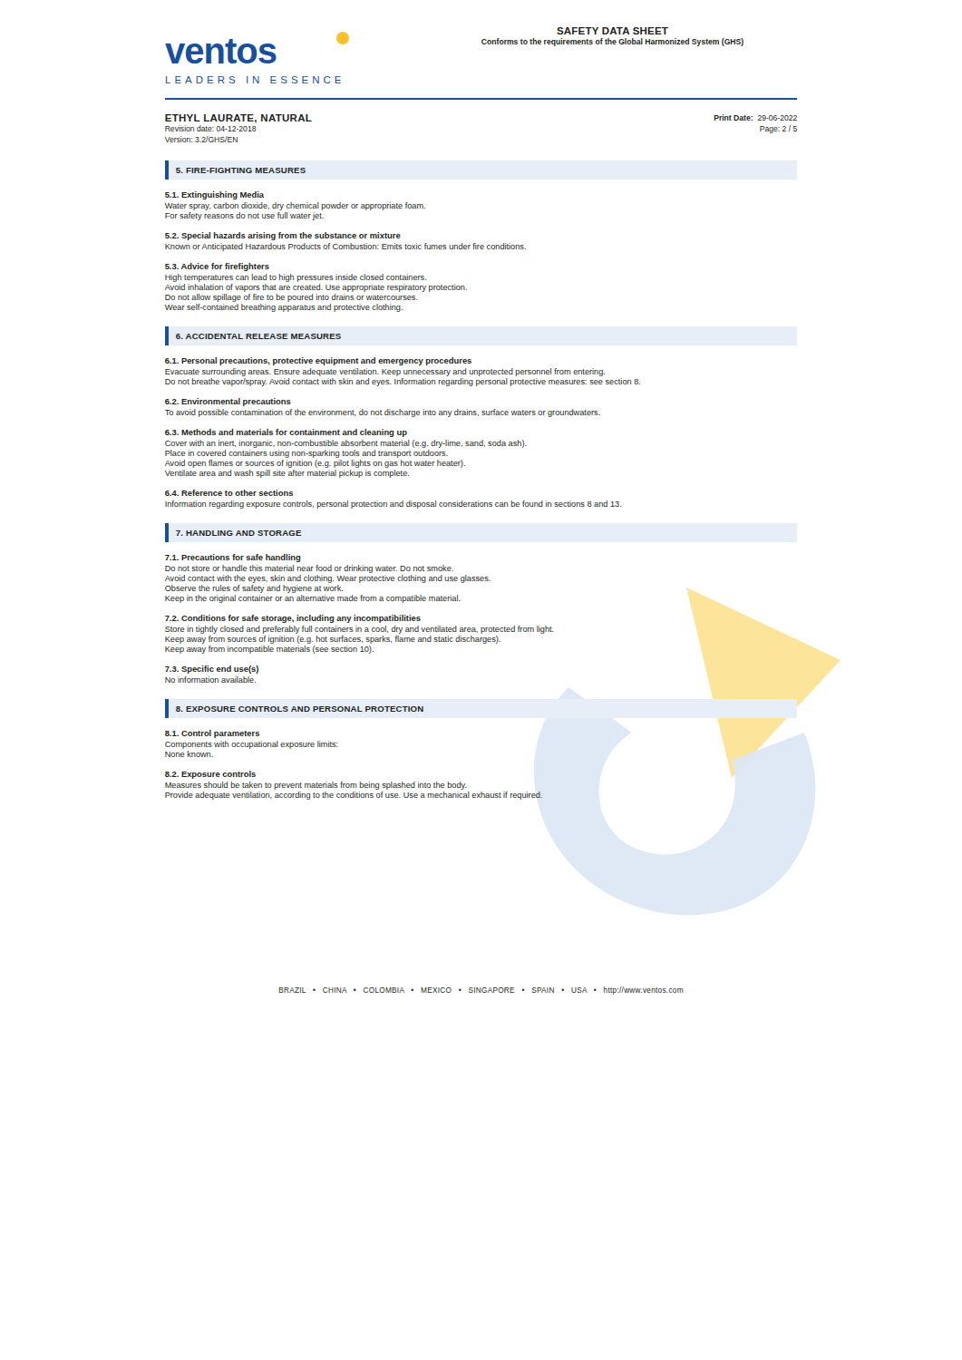ventos LEADERS IN ESSENCE
SAFETY DATA SHEET
Conforms to the requirements of the Global Harmonized System (GHS)
ETHYL LAURATE, NATURAL
Revision date: 04-12-2018
Version: 3.2/GHS/EN
Print Date: 29-06-2022
Page: 2 / 5
5. FIRE-FIGHTING MEASURES
5.1. Extinguishing Media
Water spray, carbon dioxide, dry chemical powder or appropriate foam.
For safety reasons do not use full water jet.
5.2. Special hazards arising from the substance or mixture
Known or Anticipated Hazardous Products of Combustion: Emits toxic fumes under fire conditions.
5.3. Advice for firefighters
High temperatures can lead to high pressures inside closed containers.
Avoid inhalation of vapors that are created. Use appropriate respiratory protection.
Do not allow spillage of fire to be poured into drains or watercourses.
Wear self-contained breathing apparatus and protective clothing.
6. ACCIDENTAL RELEASE MEASURES
6.1. Personal precautions, protective equipment and emergency procedures
Evacuate surrounding areas. Ensure adequate ventilation. Keep unnecessary and unprotected personnel from entering.
Do not breathe vapor/spray. Avoid contact with skin and eyes. Information regarding personal protective measures: see section 8.
6.2. Environmental precautions
To avoid possible contamination of the environment, do not discharge into any drains, surface waters or groundwaters.
6.3. Methods and materials for containment and cleaning up
Cover with an inert, inorganic, non-combustible absorbent material (e.g. dry-lime, sand, soda ash).
Place in covered containers using non-sparking tools and transport outdoors.
Avoid open flames or sources of ignition (e.g. pilot lights on gas hot water heater).
Ventilate area and wash spill site after material pickup is complete.
6.4. Reference to other sections
Information regarding exposure controls, personal protection and disposal considerations can be found in sections 8 and 13.
7. HANDLING AND STORAGE
7.1. Precautions for safe handling
Do not store or handle this material near food or drinking water. Do not smoke.
Avoid contact with the eyes, skin and clothing. Wear protective clothing and use glasses.
Observe the rules of safety and hygiene at work.
Keep in the original container or an alternative made from a compatible material.
7.2. Conditions for safe storage, including any incompatibilities
Store in tightly closed and preferably full containers in a cool, dry and ventilated area, protected from light.
Keep away from sources of ignition (e.g. hot surfaces, sparks, flame and static discharges).
Keep away from incompatible materials (see section 10).
7.3. Specific end use(s)
No information available.
8. EXPOSURE CONTROLS AND PERSONAL PROTECTION
8.1. Control parameters
Components with occupational exposure limits:
None known.
8.2. Exposure controls
Measures should be taken to prevent materials from being splashed into the body.
Provide adequate ventilation, according to the conditions of use. Use a mechanical exhaust if required.
BRAZIL • CHINA • COLOMBIA • MEXICO • SINGAPORE • SPAIN • USA • http://www.ventos.com